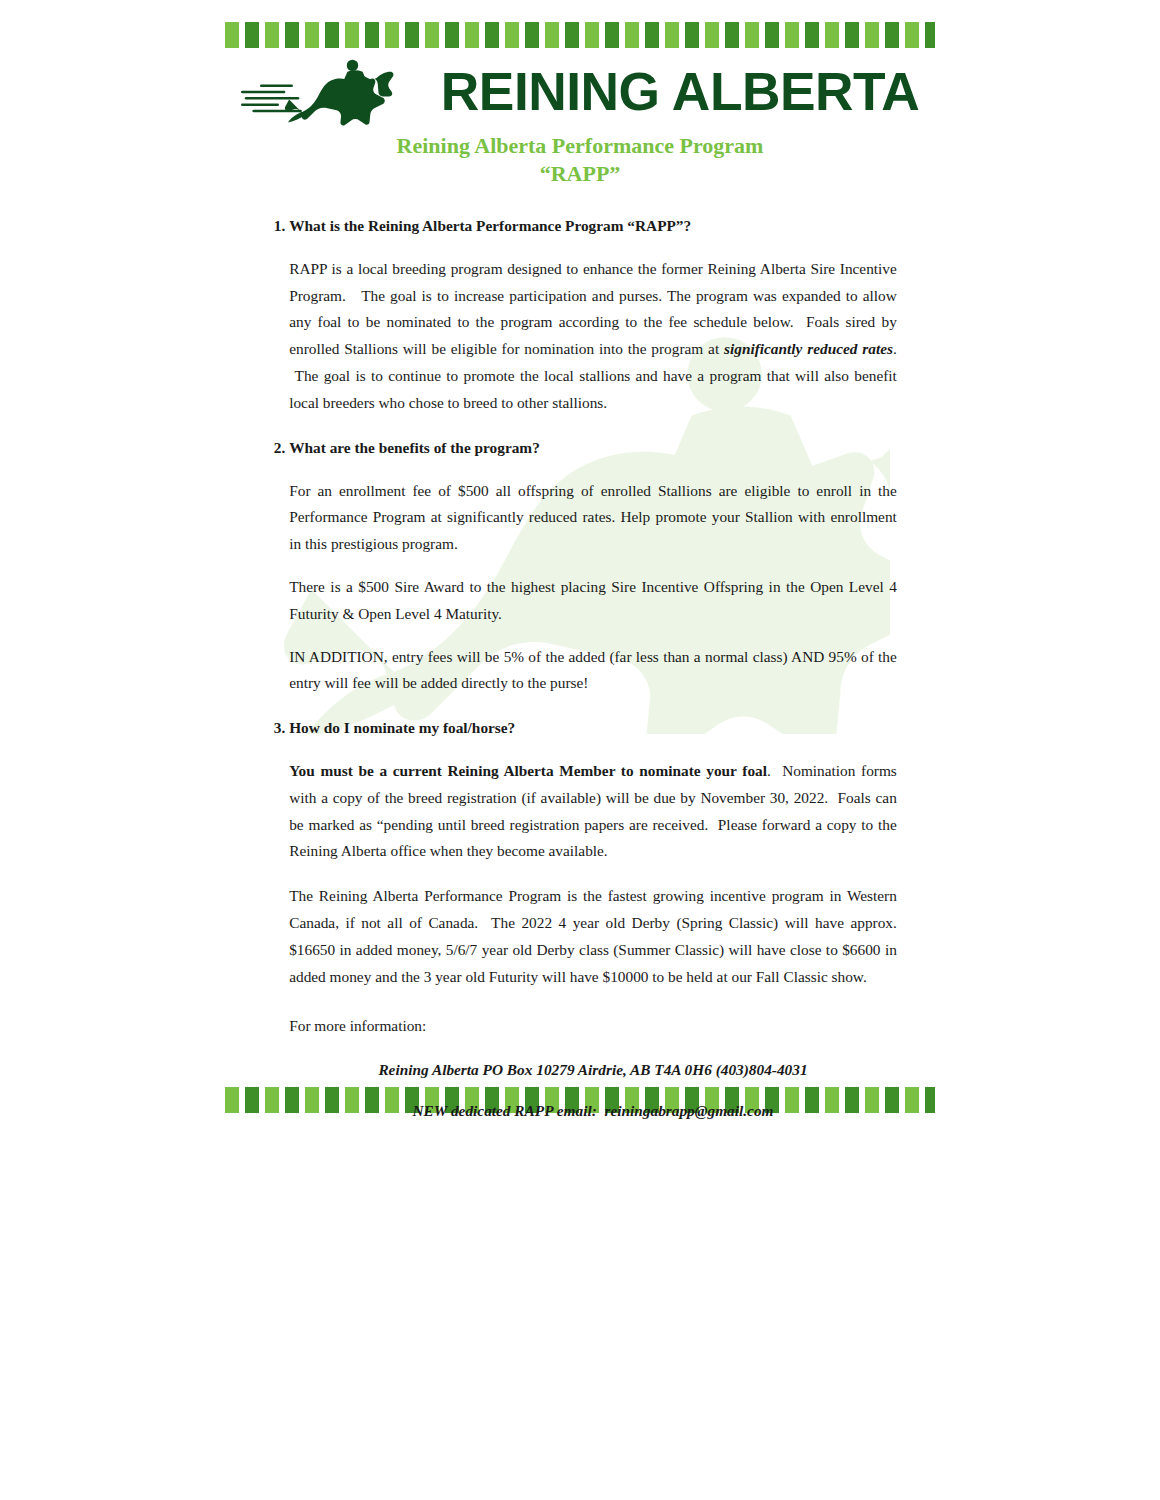REINING ALBERTA
Reining Alberta Performance Program “RAPP”
What is the Reining Alberta Performance Program “RAPP”?
RAPP is a local breeding program designed to enhance the former Reining Alberta Sire Incentive Program. The goal is to increase participation and purses. The program was expanded to allow any foal to be nominated to the program according to the fee schedule below. Foals sired by enrolled Stallions will be eligible for nomination into the program at significantly reduced rates. The goal is to continue to promote the local stallions and have a program that will also benefit local breeders who chose to breed to other stallions.
What are the benefits of the program?
For an enrollment fee of $500 all offspring of enrolled Stallions are eligible to enroll in the Performance Program at significantly reduced rates. Help promote your Stallion with enrollment in this prestigious program.
There is a $500 Sire Award to the highest placing Sire Incentive Offspring in the Open Level 4 Futurity & Open Level 4 Maturity.
IN ADDITION, entry fees will be 5% of the added (far less than a normal class) AND 95% of the entry will fee will be added directly to the purse!
How do I nominate my foal/horse?
You must be a current Reining Alberta Member to nominate your foal. Nomination forms with a copy of the breed registration (if available) will be due by November 30, 2022. Foals can be marked as “pending until breed registration papers are received. Please forward a copy to the Reining Alberta office when they become available.
The Reining Alberta Performance Program is the fastest growing incentive program in Western Canada, if not all of Canada. The 2022 4 year old Derby (Spring Classic) will have approx. $16650 in added money, 5/6/7 year old Derby class (Summer Classic) will have close to $6600 in added money and the 3 year old Futurity will have $10000 to be held at our Fall Classic show.
For more information:
Reining Alberta PO Box 10279 Airdrie, AB T4A 0H6 (403)804-4031
NEW dedicated RAPP email: reiningabrapp@gmail.com